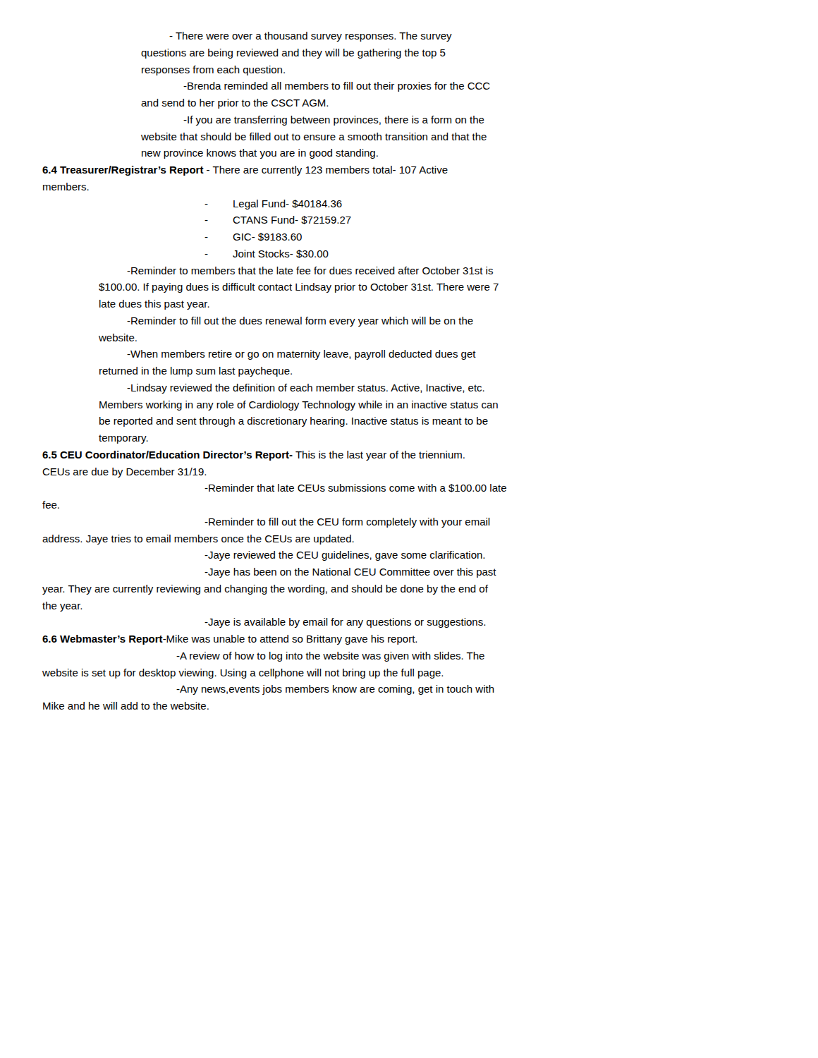- There were over a thousand survey responses. The survey
questions are being reviewed and they will be gathering the top 5
responses from each question.
-Brenda reminded all members to fill out their proxies for the CCC
and send to her prior to the CSCT AGM.
-If you are transferring between provinces, there is a form on the
website that should be filled out to ensure a smooth transition and that the
new province knows that you are in good standing.
6.4 Treasurer/Registrar’s Report - There are currently 123 members total- 107 Active
members.
Legal Fund- $40184.36
CTANS Fund- $72159.27
GIC- $9183.60
Joint Stocks- $30.00
-Reminder to members that the late fee for dues received after October 31st is
$100.00. If paying dues is difficult contact Lindsay prior to October 31st. There were 7
late dues this past year.
-Reminder to fill out the dues renewal form every year which will be on the
website.
-When members retire or go on maternity leave, payroll deducted dues get
returned in the lump sum last paycheque.
-Lindsay reviewed the definition of each member status. Active, Inactive, etc.
Members working in any role of Cardiology Technology while in an inactive status can
be reported and sent through a discretionary hearing. Inactive status is meant to be
temporary.
6.5 CEU Coordinator/Education Director’s Report- This is the last year of the triennium.
CEUs are due by December 31/19.
-Reminder that late CEUs submissions come with a $100.00 late
fee.
-Reminder to fill out the CEU form completely with your email
address. Jaye tries to email members once the CEUs are updated.
-Jaye reviewed the CEU guidelines, gave some clarification.
-Jaye has been on the National CEU Committee over this past
year. They are currently reviewing and changing the wording, and should be done by the end of
the year.
-Jaye is available by email for any questions or suggestions.
6.6 Webmaster’s Report-Mike was unable to attend so Brittany gave his report.
-A review of how to log into the website was given with slides. The
website is set up for desktop viewing. Using a cellphone will not bring up the full page.
-Any news,events jobs members know are coming, get in touch with
Mike and he will add to the website.